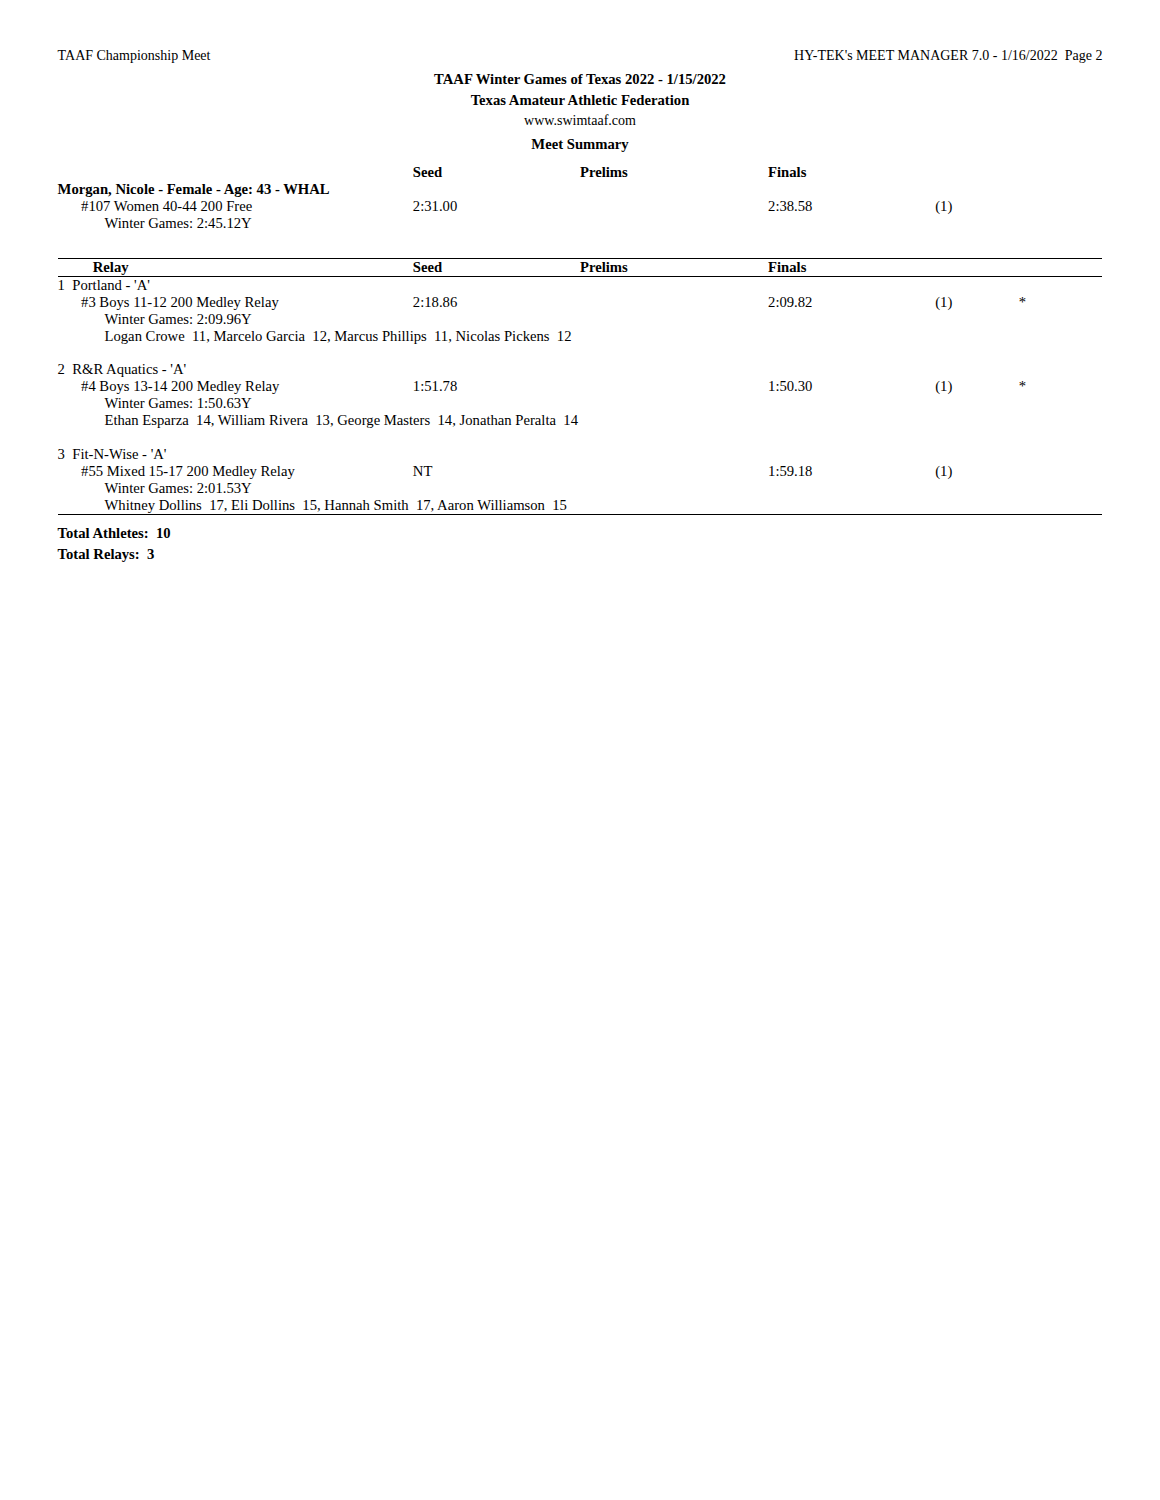TAAF Championship Meet
HY-TEK's MEET MANAGER 7.0 - 1/16/2022 Page 2
TAAF Winter Games of Texas 2022 - 1/15/2022
Texas Amateur Athletic Federation
www.swimtaaf.com
Meet Summary
| | Seed | Prelims | Finals | | |
| Morgan, Nicole - Female - Age: 43 - WHAL |
| #107 Women 40-44 200 Free | 2:31.00 | | 2:38.58 | (1) | |
| Winter Games: 2:45.12Y | | | | | |
| Relay | Seed | Prelims | Finals | | |
| 1 Portland - 'A' |
| #3 Boys 11-12 200 Medley Relay | 2:18.86 | | 2:09.82 | (1) | * |
| Winter Games: 2:09.96Y | | | | | |
| Logan Crowe 11, Marcelo Garcia 12, Marcus Phillips 11, Nicolas Pickens 12 |
| 2 R&R Aquatics - 'A' |
| #4 Boys 13-14 200 Medley Relay | 1:51.78 | | 1:50.30 | (1) | * |
| Winter Games: 1:50.63Y | | | | | |
| Ethan Esparza 14, William Rivera 13, George Masters 14, Jonathan Peralta 14 |
| 3 Fit-N-Wise - 'A' |
| #55 Mixed 15-17 200 Medley Relay | NT | | 1:59.18 | (1) | |
| Winter Games: 2:01.53Y | | | | | |
| Whitney Dollins 17, Eli Dollins 15, Hannah Smith 17, Aaron Williamson 15 |
Total Athletes: 10
Total Relays: 3